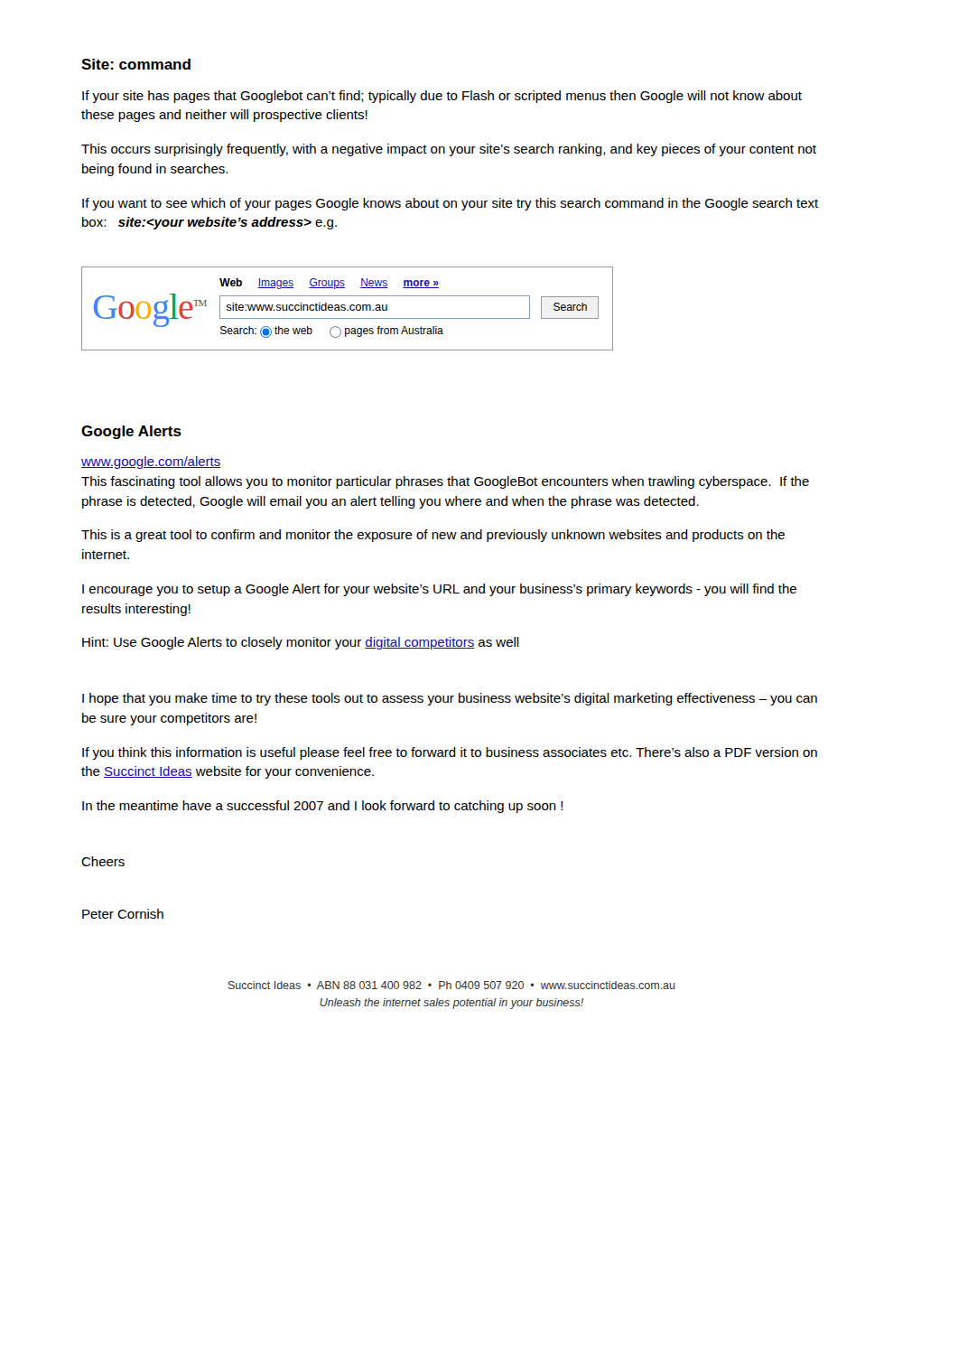Site: command
If your site has pages that Googlebot can’t find; typically due to Flash or scripted menus then Google will not know about these pages and neither will prospective clients!
This occurs surprisingly frequently, with a negative impact on your site’s search ranking, and key pieces of your content not being found in searches.
If you want to see which of your pages Google knows about on your site try this search command in the Google search text box: site:<your website’s address> e.g.
| G o o g l e TM | Web Images Groups News more » site:www.succinctideas.com.au Search Search: the web pages from Australia |
Google Alerts
www.google.com/alerts
This fascinating tool allows you to monitor particular phrases that GoogleBot encounters when trawling cyberspace. If the phrase is detected, Google will email you an alert telling you where and when the phrase was detected.
This is a great tool to confirm and monitor the exposure of new and previously unknown websites and products on the internet.
I encourage you to setup a Google Alert for your website’s URL and your business’s primary keywords - you will find the results interesting!
Hint: Use Google Alerts to closely monitor your digital competitors as well
I hope that you make time to try these tools out to assess your business website’s digital marketing effectiveness – you can be sure your competitors are!
If you think this information is useful please feel free to forward it to business associates etc. There’s also a PDF version on the Succinct Ideas website for your convenience.
In the meantime have a successful 2007 and I look forward to catching up soon !
Cheers
Peter Cornish
Succinct Ideas • ABN 88 031 400 982 • Ph 0409 507 920 • www.succinctideas.com.au
Unleash the internet sales potential in your business!